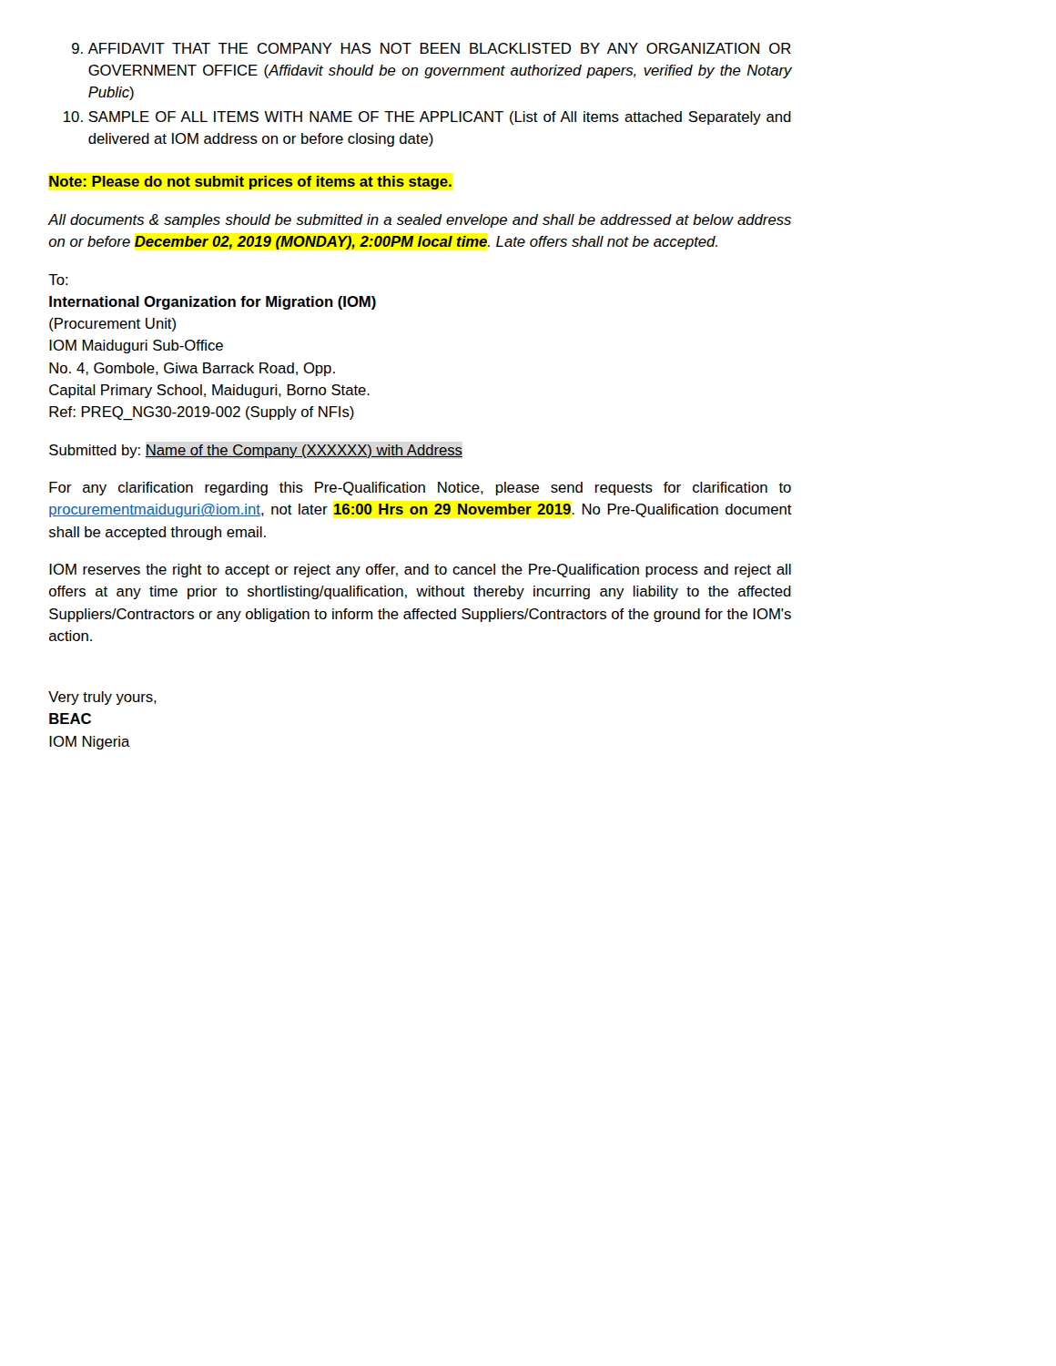AFFIDAVIT THAT THE COMPANY HAS NOT BEEN BLACKLISTED BY ANY ORGANIZATION OR GOVERNMENT OFFICE (Affidavit should be on government authorized papers, verified by the Notary Public)
SAMPLE OF ALL ITEMS WITH NAME OF THE APPLICANT (List of All items attached Separately and delivered at IOM address on or before closing date)
Note: Please do not submit prices of items at this stage.
All documents & samples should be submitted in a sealed envelope and shall be addressed at below address on or before December 02, 2019 (MONDAY), 2:00PM local time. Late offers shall not be accepted.
To:
International Organization for Migration (IOM)
(Procurement Unit)
IOM Maiduguri Sub-Office
No. 4, Gombole, Giwa Barrack Road, Opp.
Capital Primary School, Maiduguri, Borno State.
Ref: PREQ_NG30-2019-002 (Supply of NFIs)
Submitted by: Name of the Company (XXXXXX) with Address
For any clarification regarding this Pre-Qualification Notice, please send requests for clarification to procurementmaiduguri@iom.int, not later 16:00 Hrs on 29 November 2019. No Pre-Qualification document shall be accepted through email.
IOM reserves the right to accept or reject any offer, and to cancel the Pre-Qualification process and reject all offers at any time prior to shortlisting/qualification, without thereby incurring any liability to the affected Suppliers/Contractors or any obligation to inform the affected Suppliers/Contractors of the ground for the IOM's action.
Very truly yours,
BEAC
IOM Nigeria